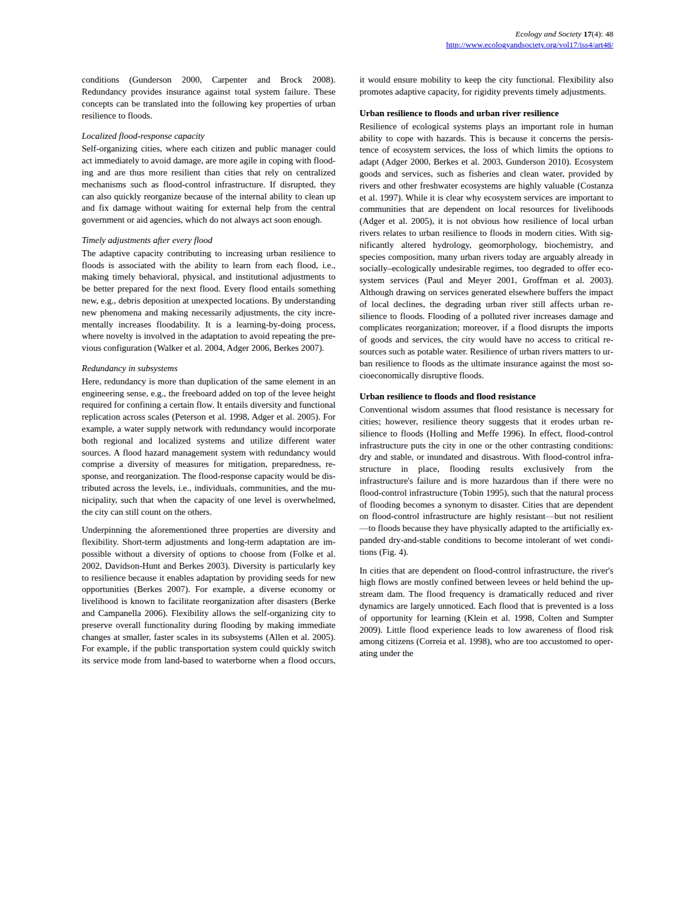Ecology and Society 17(4): 48
http://www.ecologyandsociety.org/vol17/iss4/art48/
conditions (Gunderson 2000, Carpenter and Brock 2008). Redundancy provides insurance against total system failure. These concepts can be translated into the following key properties of urban resilience to floods.
Localized flood-response capacity
Self-organizing cities, where each citizen and public manager could act immediately to avoid damage, are more agile in coping with flooding and are thus more resilient than cities that rely on centralized mechanisms such as flood-control infrastructure. If disrupted, they can also quickly reorganize because of the internal ability to clean up and fix damage without waiting for external help from the central government or aid agencies, which do not always act soon enough.
Timely adjustments after every flood
The adaptive capacity contributing to increasing urban resilience to floods is associated with the ability to learn from each flood, i.e., making timely behavioral, physical, and institutional adjustments to be better prepared for the next flood. Every flood entails something new, e.g., debris deposition at unexpected locations. By understanding new phenomena and making necessarily adjustments, the city incrementally increases floodability. It is a learning-by-doing process, where novelty is involved in the adaptation to avoid repeating the previous configuration (Walker et al. 2004, Adger 2006, Berkes 2007).
Redundancy in subsystems
Here, redundancy is more than duplication of the same element in an engineering sense, e.g., the freeboard added on top of the levee height required for confining a certain flow. It entails diversity and functional replication across scales (Peterson et al. 1998, Adger et al. 2005). For example, a water supply network with redundancy would incorporate both regional and localized systems and utilize different water sources. A flood hazard management system with redundancy would comprise a diversity of measures for mitigation, preparedness, response, and reorganization. The flood-response capacity would be distributed across the levels, i.e., individuals, communities, and the municipality, such that when the capacity of one level is overwhelmed, the city can still count on the others.
Underpinning the aforementioned three properties are diversity and flexibility. Short-term adjustments and long-term adaptation are impossible without a diversity of options to choose from (Folke et al. 2002, Davidson-Hunt and Berkes 2003). Diversity is particularly key to resilience because it enables adaptation by providing seeds for new opportunities (Berkes 2007). For example, a diverse economy or livelihood is known to facilitate reorganization after disasters (Berke and Campanella 2006). Flexibility allows the self-organizing city to preserve overall functionality during flooding by making immediate changes at smaller, faster scales in its subsystems (Allen et al. 2005). For example, if the public transportation system could quickly switch its service mode from land-based to waterborne when a flood occurs, it would ensure mobility to keep the city functional. Flexibility also promotes adaptive capacity, for rigidity prevents timely adjustments.
Urban resilience to floods and urban river resilience
Resilience of ecological systems plays an important role in human ability to cope with hazards. This is because it concerns the persistence of ecosystem services, the loss of which limits the options to adapt (Adger 2000, Berkes et al. 2003, Gunderson 2010). Ecosystem goods and services, such as fisheries and clean water, provided by rivers and other freshwater ecosystems are highly valuable (Costanza et al. 1997). While it is clear why ecosystem services are important to communities that are dependent on local resources for livelihoods (Adger et al. 2005), it is not obvious how resilience of local urban rivers relates to urban resilience to floods in modern cities. With significantly altered hydrology, geomorphology, biochemistry, and species composition, many urban rivers today are arguably already in socially–ecologically undesirable regimes, too degraded to offer ecosystem services (Paul and Meyer 2001, Groffman et al. 2003). Although drawing on services generated elsewhere buffers the impact of local declines, the degrading urban river still affects urban resilience to floods. Flooding of a polluted river increases damage and complicates reorganization; moreover, if a flood disrupts the imports of goods and services, the city would have no access to critical resources such as potable water. Resilience of urban rivers matters to urban resilience to floods as the ultimate insurance against the most socioeconomically disruptive floods.
Urban resilience to floods and flood resistance
Conventional wisdom assumes that flood resistance is necessary for cities; however, resilience theory suggests that it erodes urban resilience to floods (Holling and Meffe 1996). In effect, flood-control infrastructure puts the city in one or the other contrasting conditions: dry and stable, or inundated and disastrous. With flood-control infrastructure in place, flooding results exclusively from the infrastructure's failure and is more hazardous than if there were no flood-control infrastructure (Tobin 1995), such that the natural process of flooding becomes a synonym to disaster. Cities that are dependent on flood-control infrastructure are highly resistant—but not resilient—to floods because they have physically adapted to the artificially expanded dry-and-stable conditions to become intolerant of wet conditions (Fig. 4).
In cities that are dependent on flood-control infrastructure, the river's high flows are mostly confined between levees or held behind the upstream dam. The flood frequency is dramatically reduced and river dynamics are largely unnoticed. Each flood that is prevented is a loss of opportunity for learning (Klein et al. 1998, Colten and Sumpter 2009). Little flood experience leads to low awareness of flood risk among citizens (Correia et al. 1998), who are too accustomed to operating under the